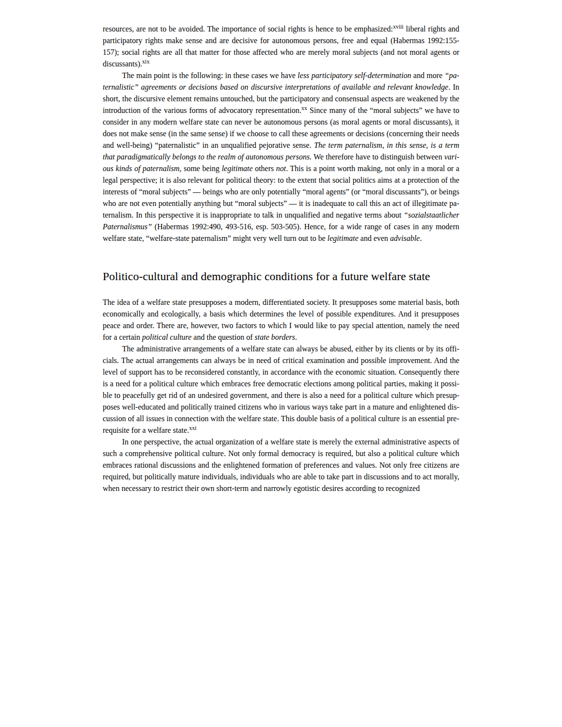resources, are not to be avoided. The importance of social rights is hence to be emphasized:xviii liberal rights and participatory rights make sense and are decisive for autonomous persons, free and equal (Habermas 1992:155-157); social rights are all that matter for those affected who are merely moral subjects (and not moral agents or discussants).xix
The main point is the following: in these cases we have less participatory self-determination and more “paternalistic” agreements or decisions based on discursive interpretations of available and relevant knowledge. In short, the discursive element remains untouched, but the participatory and consensual aspects are weakened by the introduction of the various forms of advocatory representation.xx Since many of the “moral subjects” we have to consider in any modern welfare state can never be autonomous persons (as moral agents or moral discussants), it does not make sense (in the same sense) if we choose to call these agreements or decisions (concerning their needs and well-being) “paternalistic” in an unqualified pejorative sense. The term paternalism, in this sense, is a term that paradigmatically belongs to the realm of autonomous persons. We therefore have to distinguish between various kinds of paternalism, some being legitimate others not. This is a point worth making, not only in a moral or a legal perspective; it is also relevant for political theory: to the extent that social politics aims at a protection of the interests of “moral subjects” — beings who are only potentially “moral agents” (or “moral discussants”), or beings who are not even potentially anything but “moral subjects” — it is inadequate to call this an act of illegitimate paternalism. In this perspective it is inappropriate to talk in unqualified and negative terms about “sozialstaatlicher Paternalismus” (Habermas 1992:490, 493-516, esp. 503-505). Hence, for a wide range of cases in any modern welfare state, “welfare-state paternalism” might very well turn out to be legitimate and even advisable.
Politico-cultural and demographic conditions for a future welfare state
The idea of a welfare state presupposes a modern, differentiated society. It presupposes some material basis, both economically and ecologically, a basis which determines the level of possible expenditures. And it presupposes peace and order. There are, however, two factors to which I would like to pay special attention, namely the need for a certain political culture and the question of state borders.
The administrative arrangements of a welfare state can always be abused, either by its clients or by its officials. The actual arrangements can always be in need of critical examination and possible improvement. And the level of support has to be reconsidered constantly, in accordance with the economic situation. Consequently there is a need for a political culture which embraces free democratic elections among political parties, making it possible to peacefully get rid of an undesired government, and there is also a need for a political culture which presupposes well-educated and politically trained citizens who in various ways take part in a mature and enlightened discussion of all issues in connection with the welfare state. This double basis of a political culture is an essential prerequisite for a welfare state.xxi
In one perspective, the actual organization of a welfare state is merely the external administrative aspects of such a comprehensive political culture. Not only formal democracy is required, but also a political culture which embraces rational discussions and the enlightened formation of preferences and values. Not only free citizens are required, but politically mature individuals, individuals who are able to take part in discussions and to act morally, when necessary to restrict their own short-term and narrowly egotistic desires according to recognized